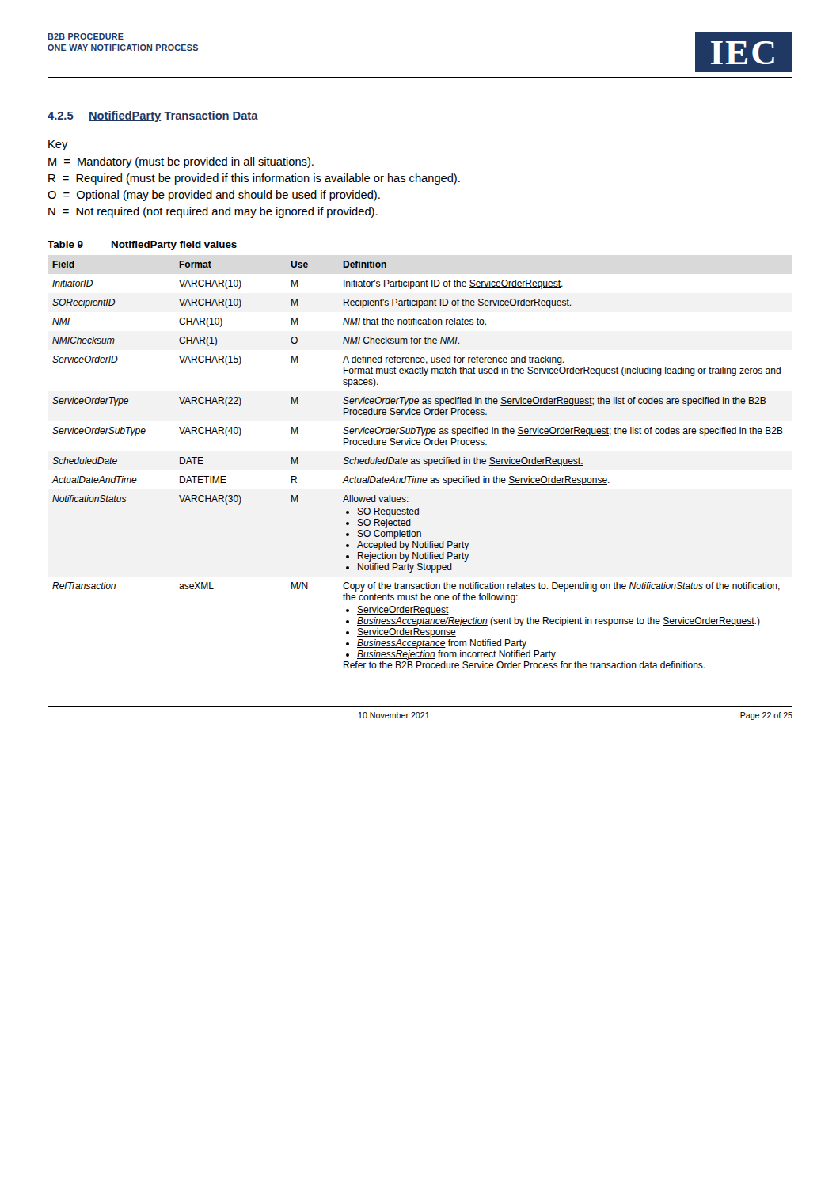B2B PROCEDURE
ONE WAY NOTIFICATION PROCESS
IEC
4.2.5 NotifiedParty Transaction Data
Key
M = Mandatory (must be provided in all situations).
R = Required (must be provided if this information is available or has changed).
O = Optional (may be provided and should be used if provided).
N = Not required (not required and may be ignored if provided).
Table 9 NotifiedParty field values
| Field | Format | Use | Definition |
| --- | --- | --- | --- |
| InitiatorID | VARCHAR(10) | M | Initiator's Participant ID of the ServiceOrderRequest . |
| SORecipientID | VARCHAR(10) | M | Recipient's Participant ID of the ServiceOrderRequest . |
| NMI | CHAR(10) | M | NMI that the notification relates to. |
| NMIChecksum | CHAR(1) | O | NMI Checksum for the NMI . |
| ServiceOrderID | VARCHAR(15) | M | A defined reference, used for reference and tracking. Format must exactly match that used in the ServiceOrderRequest (including leading or trailing zeros and spaces). |
| ServiceOrderType | VARCHAR(22) | M | ServiceOrderType as specified in the ServiceOrderRequest ; the list of codes are specified in the B2B Procedure Service Order Process. |
| ServiceOrderSubType | VARCHAR(40) | M | ServiceOrderSubType as specified in the ServiceOrderRequest ; the list of codes are specified in the B2B Procedure Service Order Process. |
| ScheduledDate | DATE | M | ScheduledDate as specified in the ServiceOrderRequest. |
| ActualDateAndTime | DATETIME | R | ActualDateAndTime as specified in the ServiceOrderResponse . |
| NotificationStatus | VARCHAR(30) | M | Allowed values: SO Requested SO Rejected SO Completion Accepted by Notified Party Rejection by Notified Party Notified Party Stopped |
| RefTransaction | aseXML | M/N | Copy of the transaction the notification relates to. Depending on the NotificationStatus of the notification, the contents must be one of the following: ServiceOrderRequest BusinessAcceptance/Rejection (sent by the Recipient in response to the ServiceOrderRequest .) ServiceOrderResponse BusinessAcceptance from Notified Party BusinessRejection from incorrect Notified Party Refer to the B2B Procedure Service Order Process for the transaction data definitions. |
10 November 2021
Page 22 of 25